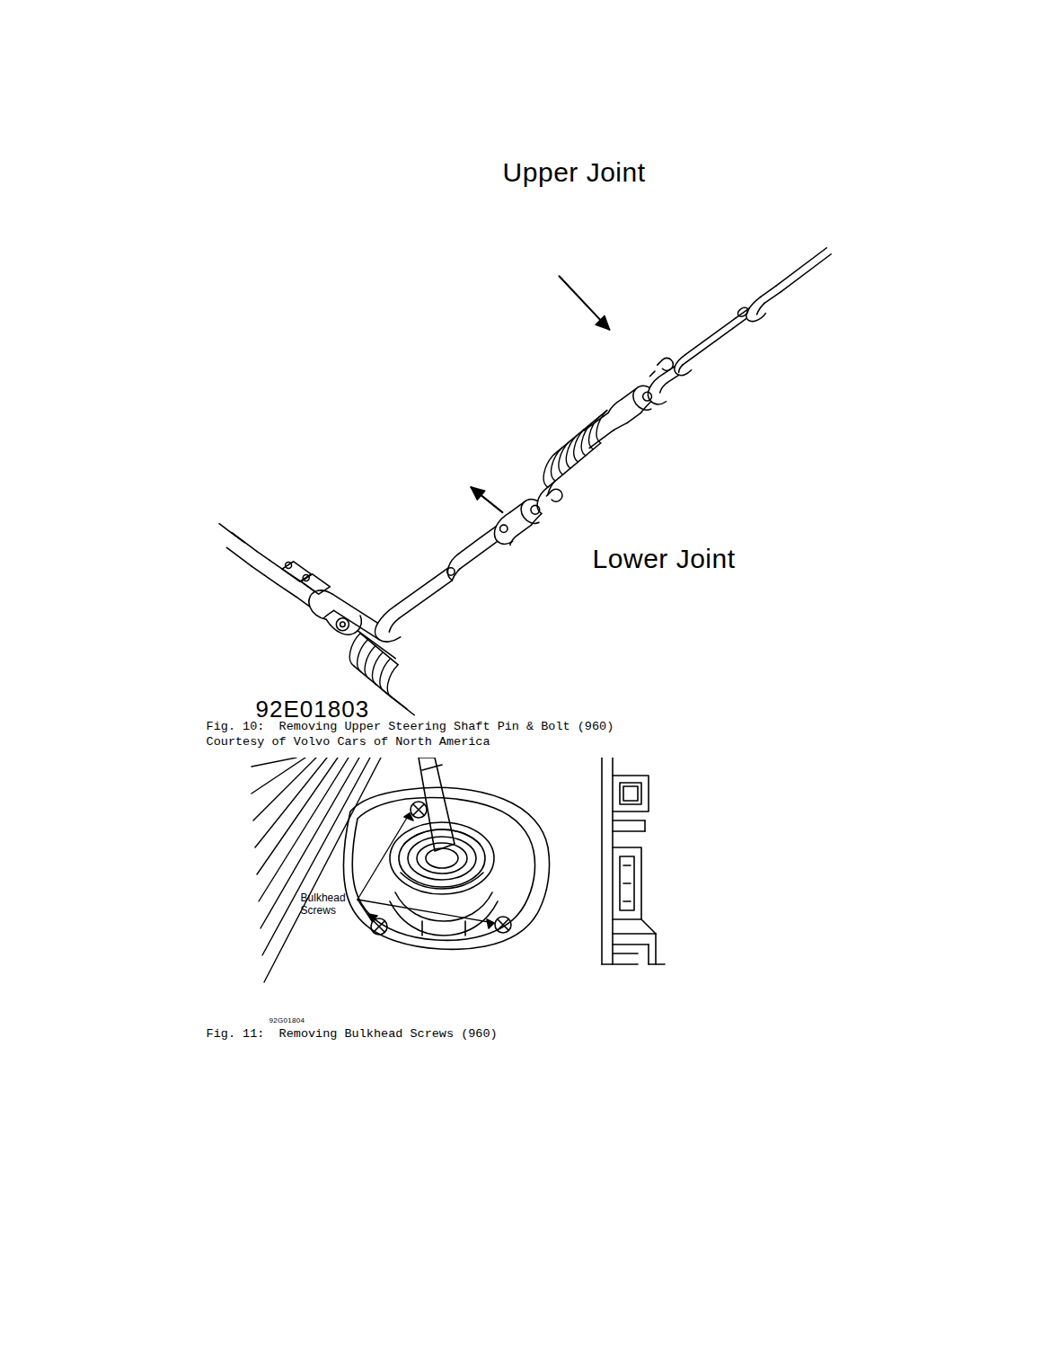Upper Joint
Lower Joint
92E01803
Fig. 10:  Removing Upper Steering Shaft Pin & Bolt (960)
Courtesy of Volvo Cars of North America
Bulkhead
Screws
92G01804
Fig. 11:  Removing Bulkhead Screws (960)